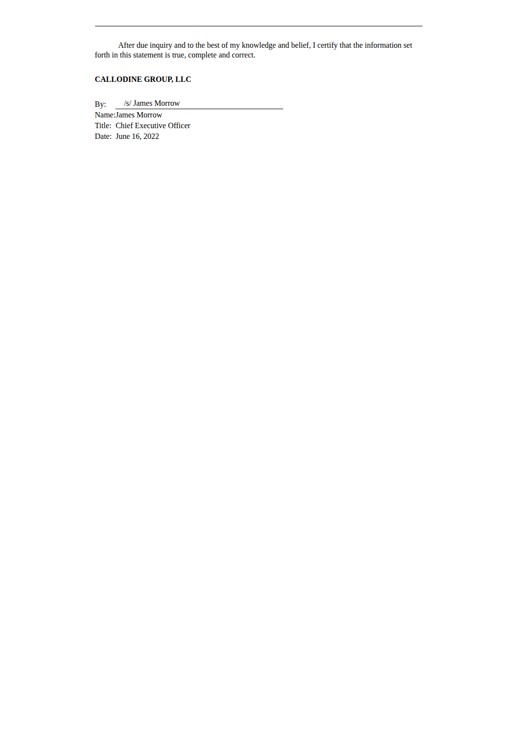After due inquiry and to the best of my knowledge and belief, I certify that the information set forth in this statement is true, complete and correct.
CALLODINE GROUP, LLC
| By: | /s/ James Morrow |
| Name: | James Morrow |
| Title: | Chief Executive Officer |
| Date: | June 16, 2022 |